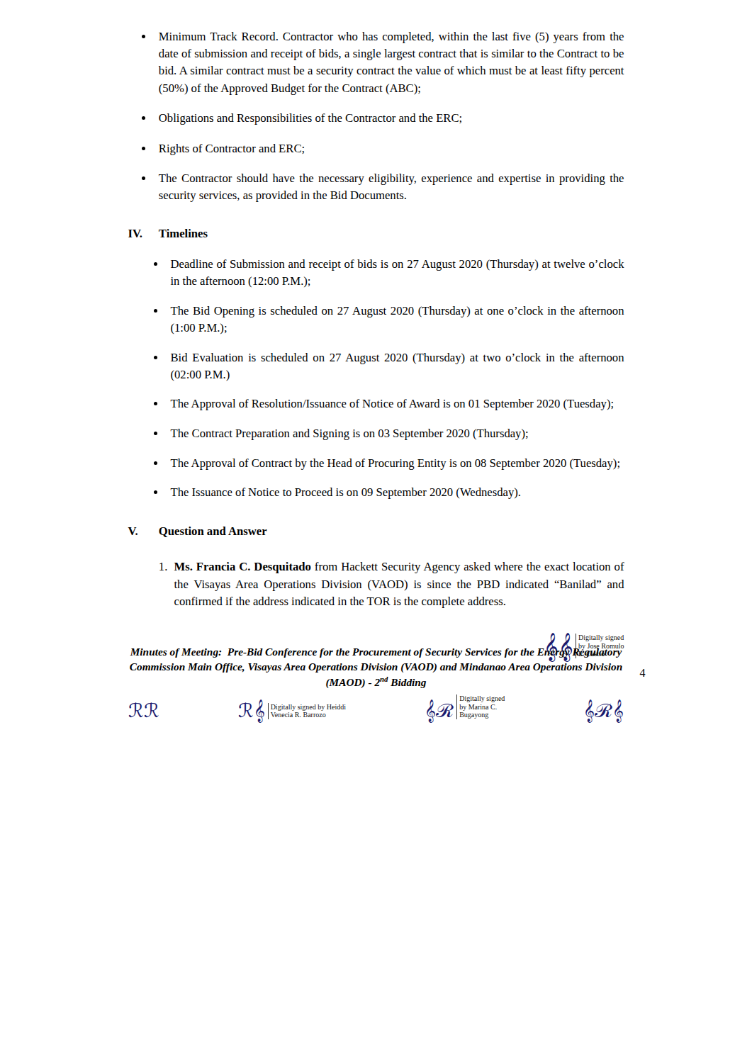Minimum Track Record. Contractor who has completed, within the last five (5) years from the date of submission and receipt of bids, a single largest contract that is similar to the Contract to be bid. A similar contract must be a security contract the value of which must be at least fifty percent (50%) of the Approved Budget for the Contract (ABC);
Obligations and Responsibilities of the Contractor and the ERC;
Rights of Contractor and ERC;
The Contractor should have the necessary eligibility, experience and expertise in providing the security services, as provided in the Bid Documents.
IV. Timelines
Deadline of Submission and receipt of bids is on 27 August 2020 (Thursday) at twelve o’clock in the afternoon (12:00 P.M.);
The Bid Opening is scheduled on 27 August 2020 (Thursday) at one o’clock in the afternoon (1:00 P.M.);
Bid Evaluation is scheduled on 27 August 2020 (Thursday) at two o’clock in the afternoon (02:00 P.M.)
The Approval of Resolution/Issuance of Notice of Award is on 01 September 2020 (Tuesday);
The Contract Preparation and Signing is on 03 September 2020 (Thursday);
The Approval of Contract by the Head of Procuring Entity is on 08 September 2020 (Tuesday);
The Issuance of Notice to Proceed is on 09 September 2020 (Wednesday).
V. Question and Answer
Ms. Francia C. Desquitado from Hackett Security Agency asked where the exact location of the Visayas Area Operations Division (VAOD) is since the PBD indicated “Banilad” and confirmed if the address indicated in the TOR is the complete address.
𝄞𝄞 Digitally signed
by Jose Romulo
L. Castro
Minutes of Meeting: Pre-Bid Conference for the Procurement of Security Services for the Energy Regulatory Commission Main Office, Visayas Area Operations Division (VAOD) and Mindanao Area Operations Division (MAOD) - 2nd Bidding 4
ℛℛ
ℛ𝄞 Digitally signed by Heiddi
Venecia R. Barrozo
𝄞ℛ Digitally signed
by Marina C.
Bugayong
𝄞ℛ𝄞